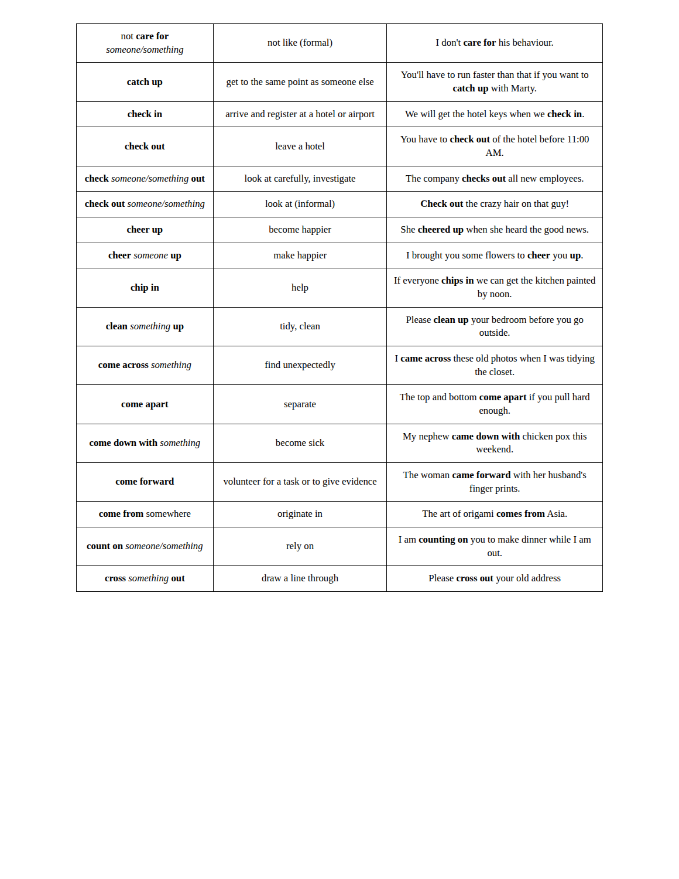| not care for someone/something | not like (formal) | I don't care for his behaviour. |
| catch up | get to the same point as someone else | You'll have to run faster than that if you want to catch up with Marty. |
| check in | arrive and register at a hotel or airport | We will get the hotel keys when we check in . |
| check out | leave a hotel | You have to check out of the hotel before 11:00 AM. |
| check someone/something out | look at carefully, investigate | The company checks out all new employees. |
| check out someone/something | look at (informal) | Check out the crazy hair on that guy! |
| cheer up | become happier | She cheered up when she heard the good news. |
| cheer someone up | make happier | I brought you some flowers to cheer you up . |
| chip in | help | If everyone chips in we can get the kitchen painted by noon. |
| clean something up | tidy, clean | Please clean up your bedroom before you go outside. |
| come across something | find unexpectedly | I came across these old photos when I was tidying the closet. |
| come apart | separate | The top and bottom come apart if you pull hard enough. |
| come down with something | become sick | My nephew came down with chicken pox this weekend. |
| come forward | volunteer for a task or to give evidence | The woman came forward with her husband's finger prints. |
| come from somewhere | originate in | The art of origami comes from Asia. |
| count on someone/something | rely on | I am counting on you to make dinner while I am out. |
| cross something out | draw a line through | Please cross out your old address |